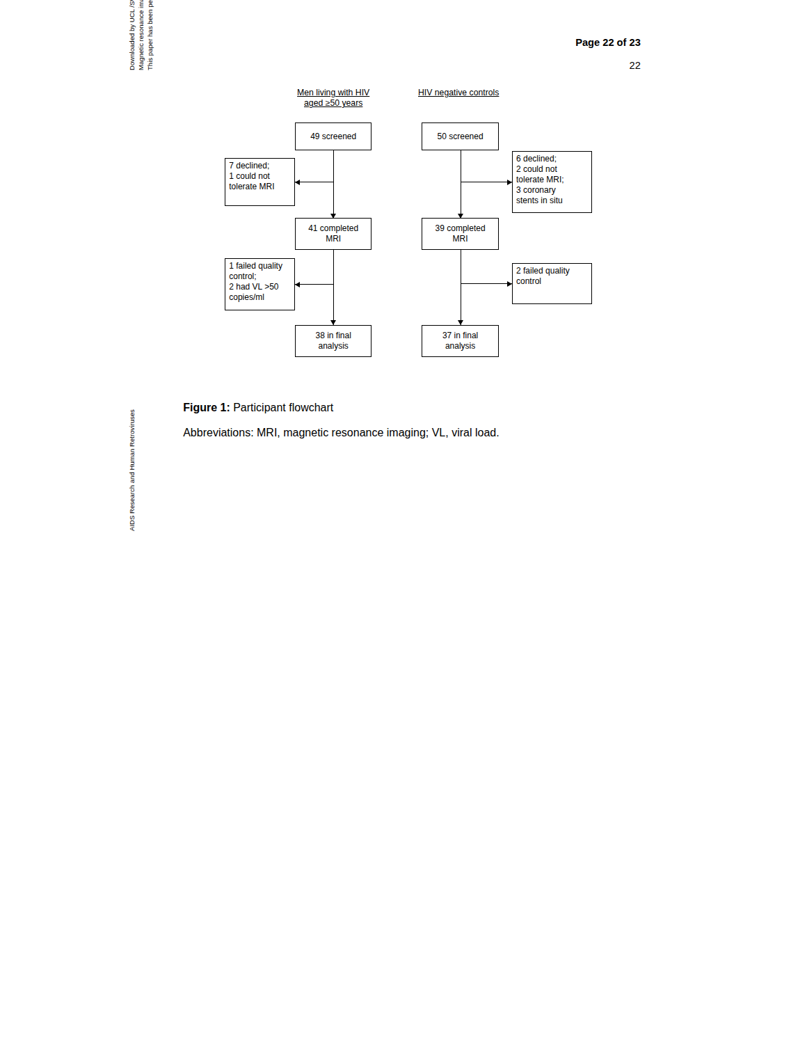Page 22 of 23
22
AIDS Research and Human Retroviruses
Downloaded by UCL /SWETS/28908077 from www.liebertpub.com at 02/05/19. For personal use only.
Magnetic resonance imaging of cerebral small vessel disease in men living with HIV and HIV negative men aged 50 and above (DOI: 10.1089/AID.2018.0249)
This paper has been peer-reviewed and accepted for publication, but has yet to undergo copyediting and proof correction. The final published version may differ from this proof.
Men living with HIV
aged ≥50 years
HIV negative controls
49 screened
50 screened
7 declined;
1 could not
tolerate MRI
6 declined;
2 could not
tolerate MRI;
3 coronary
stents in situ
41 completed
MRI
39 completed
MRI
1 failed quality
control;
2 had VL >50
copies/ml
2 failed quality
control
38 in final
analysis
37 in final
analysis
Figure 1: Participant flowchart
Abbreviations: MRI, magnetic resonance imaging; VL, viral load.